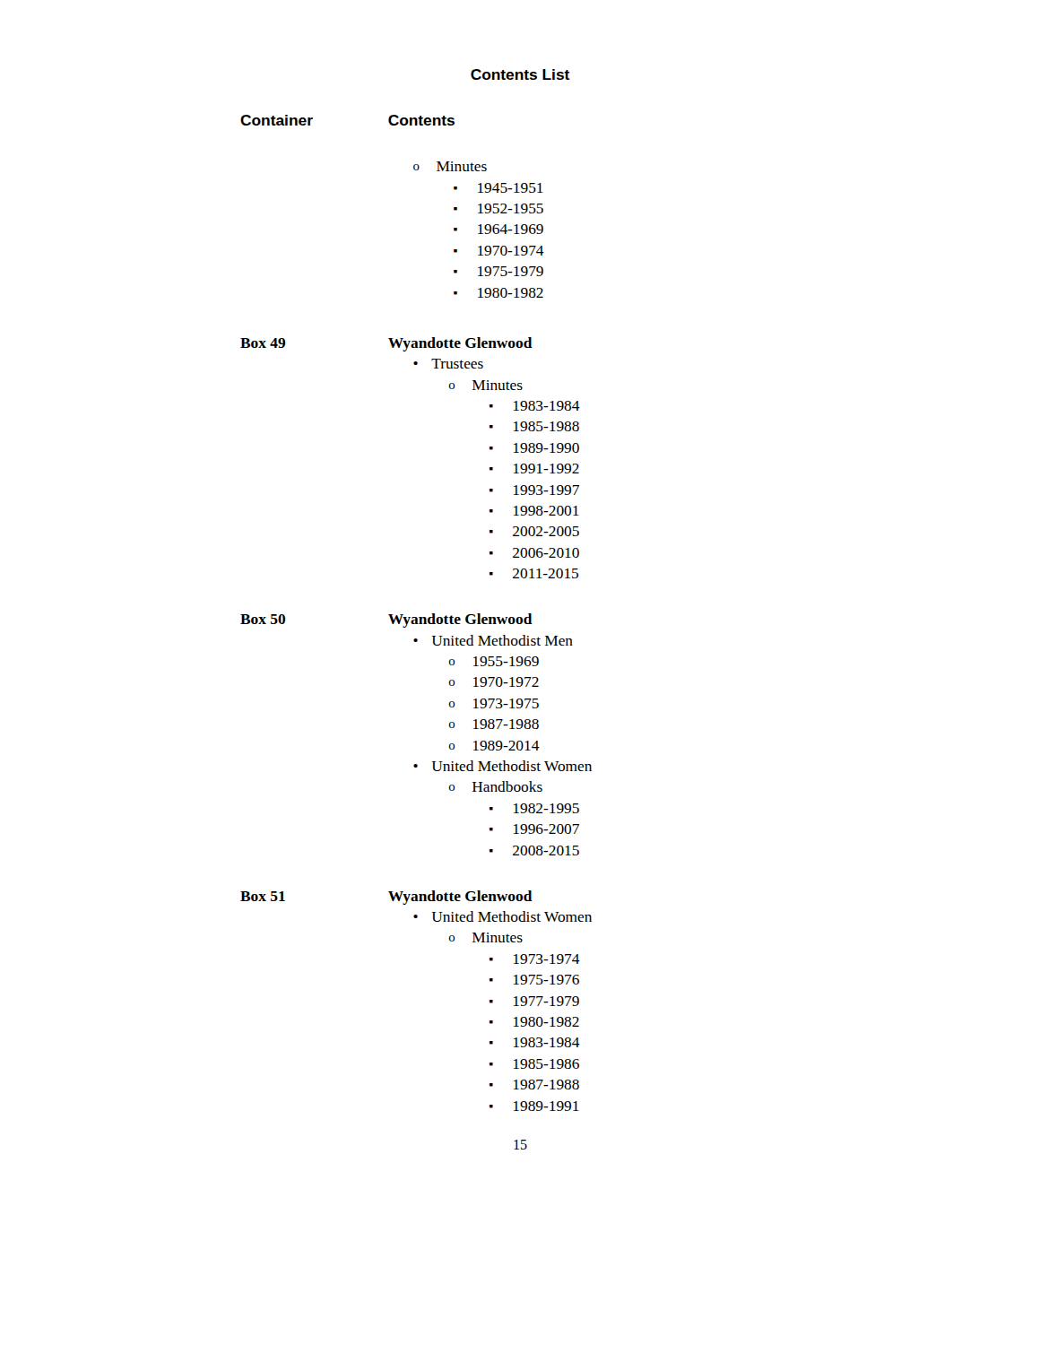Contents List
Container
Contents
Minutes
1945-1951
1952-1955
1964-1969
1970-1974
1975-1979
1980-1982
Box 49
Wyandotte Glenwood
Trustees
Minutes
1983-1984
1985-1988
1989-1990
1991-1992
1993-1997
1998-2001
2002-2005
2006-2010
2011-2015
Box 50
Wyandotte Glenwood
United Methodist Men
1955-1969
1970-1972
1973-1975
1987-1988
1989-2014
United Methodist Women
Handbooks
1982-1995
1996-2007
2008-2015
Box 51
Wyandotte Glenwood
United Methodist Women
Minutes
1973-1974
1975-1976
1977-1979
1980-1982
1983-1984
1985-1986
1987-1988
1989-1991
15